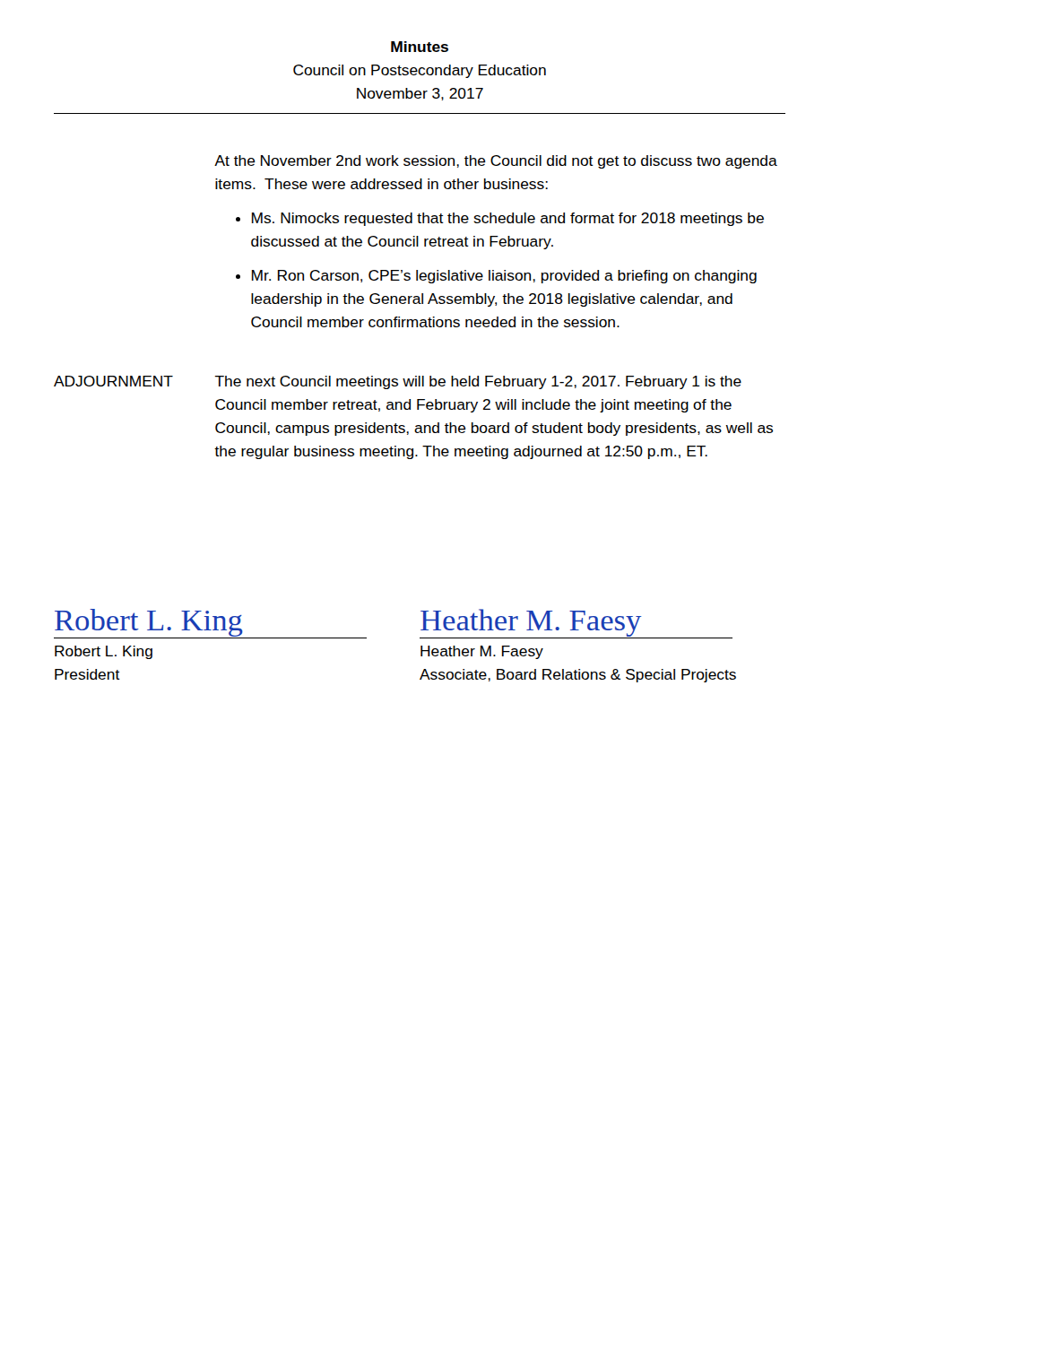Minutes
Council on Postsecondary Education
November 3, 2017
At the November 2nd work session, the Council did not get to discuss two agenda items. These were addressed in other business:
Ms. Nimocks requested that the schedule and format for 2018 meetings be discussed at the Council retreat in February.
Mr. Ron Carson, CPE’s legislative liaison, provided a briefing on changing leadership in the General Assembly, the 2018 legislative calendar, and Council member confirmations needed in the session.
ADJOURNMENT
The next Council meetings will be held February 1-2, 2017. February 1 is the Council member retreat, and February 2 will include the joint meeting of the Council, campus presidents, and the board of student body presidents, as well as the regular business meeting. The meeting adjourned at 12:50 p.m., ET.
Robert L. King
Robert L. King
President
Heather M. Faesy
Heather M. Faesy
Associate, Board Relations & Special Projects